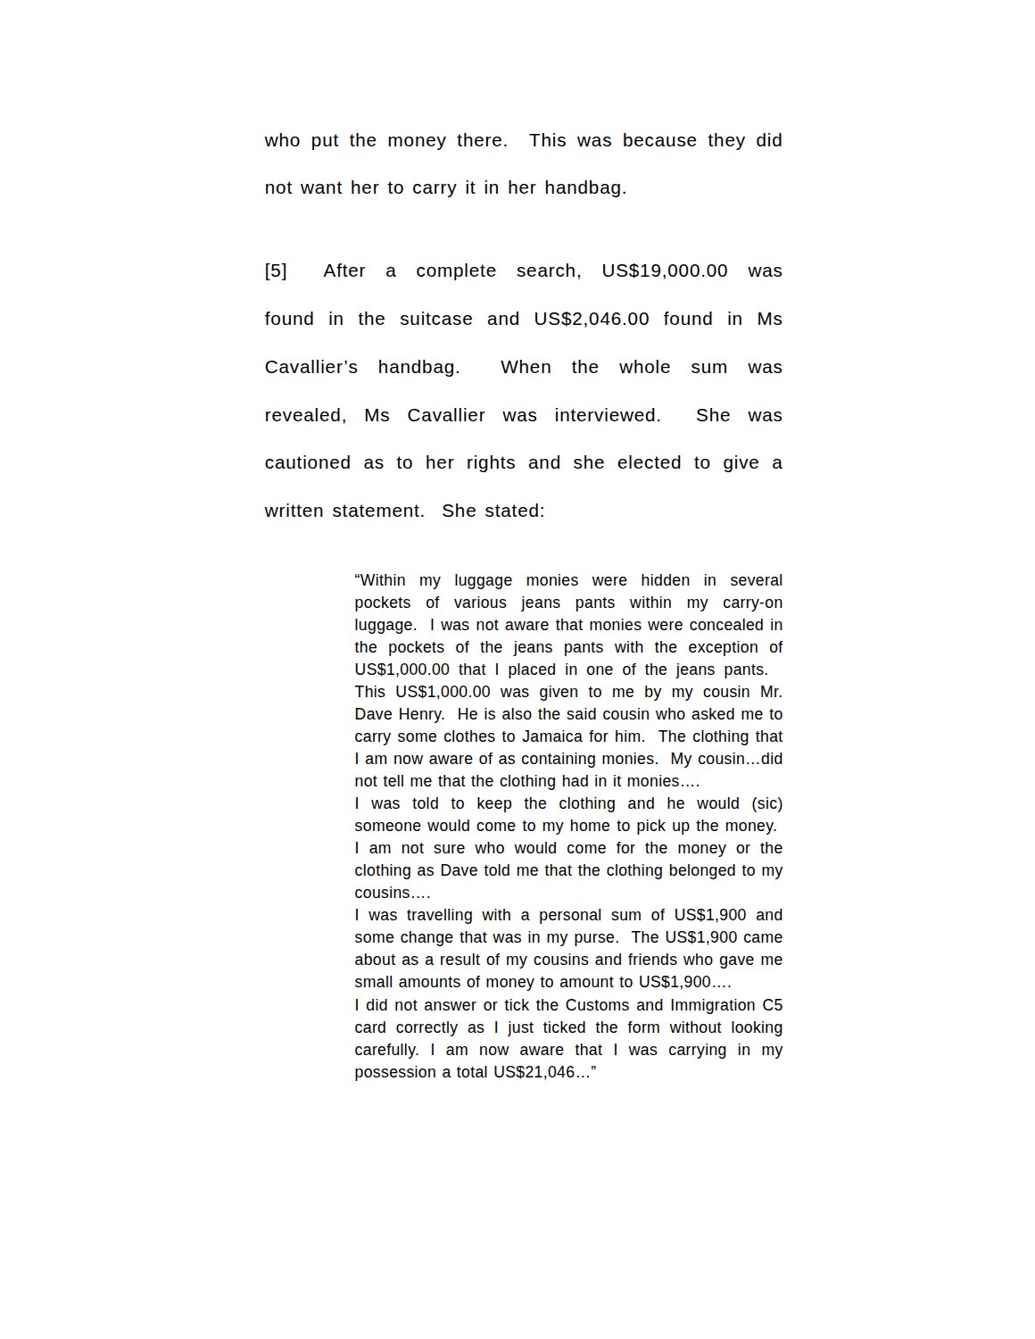who put the money there. This was because they did not want her to carry it in her handbag.
[5] After a complete search, US$19,000.00 was found in the suitcase and US$2,046.00 found in Ms Cavallier’s handbag. When the whole sum was revealed, Ms Cavallier was interviewed. She was cautioned as to her rights and she elected to give a written statement. She stated:
“Within my luggage monies were hidden in several pockets of various jeans pants within my carry-on luggage. I was not aware that monies were concealed in the pockets of the jeans pants with the exception of US$1,000.00 that I placed in one of the jeans pants. This US$1,000.00 was given to me by my cousin Mr. Dave Henry. He is also the said cousin who asked me to carry some clothes to Jamaica for him. The clothing that I am now aware of as containing monies. My cousin…did not tell me that the clothing had in it monies….
I was told to keep the clothing and he would (sic) someone would come to my home to pick up the money. I am not sure who would come for the money or the clothing as Dave told me that the clothing belonged to my cousins….
I was travelling with a personal sum of US$1,900 and some change that was in my purse. The US$1,900 came about as a result of my cousins and friends who gave me small amounts of money to amount to US$1,900….
I did not answer or tick the Customs and Immigration C5 card correctly as I just ticked the form without looking carefully. I am now aware that I was carrying in my possession a total US$21,046…”